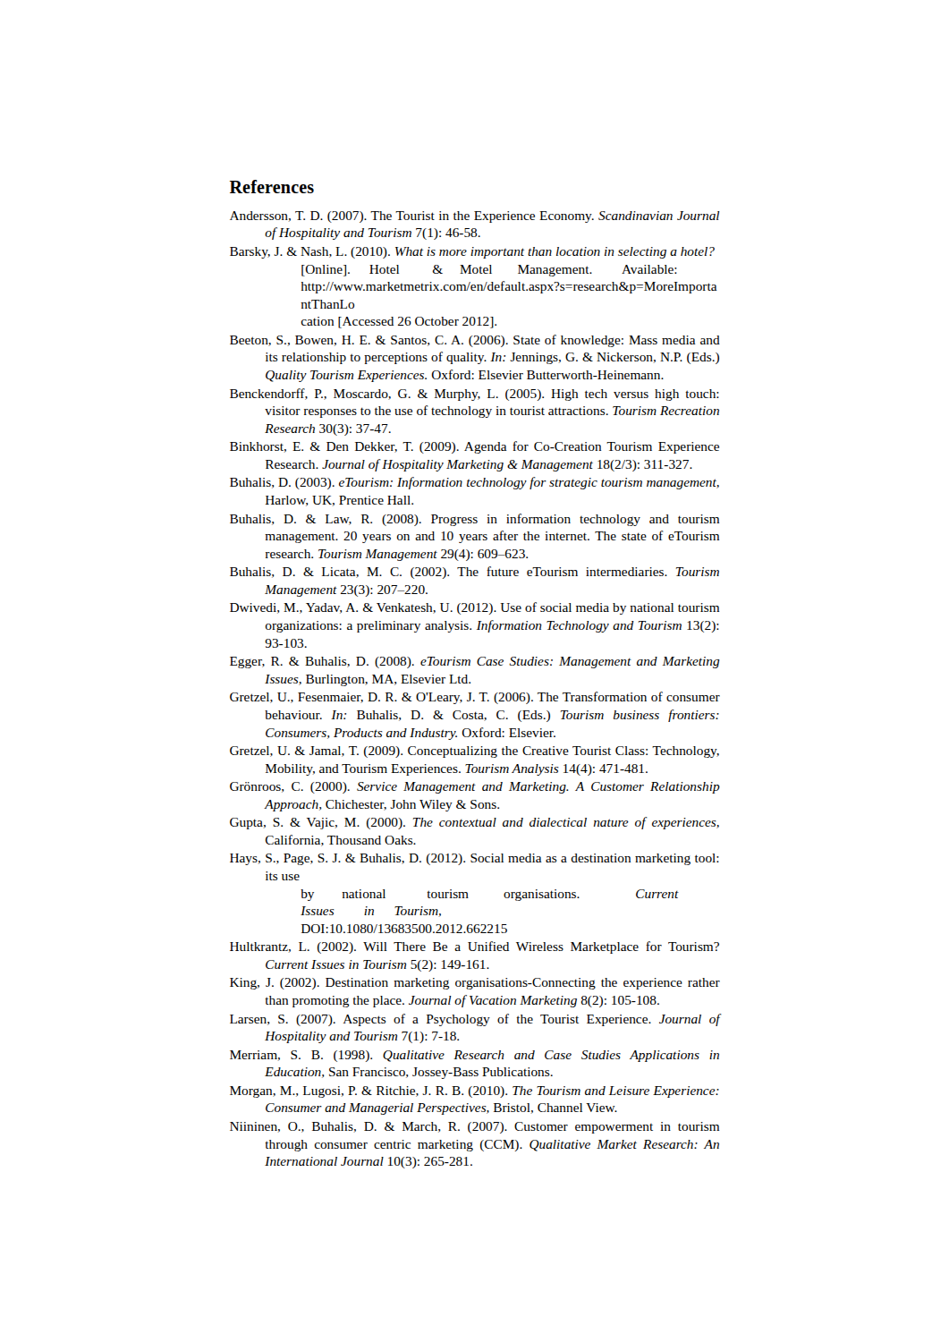References
Andersson, T. D. (2007). The Tourist in the Experience Economy. Scandinavian Journal of Hospitality and Tourism 7(1): 46-58.
Barsky, J. & Nash, L. (2010). What is more important than location in selecting a hotel? [Online]. Hotel&Motel Management. Available: http://www.marketmetrix.com/en/default.aspx?s=research&p=MoreImportantThanLo cation [Accessed 26 October 2012].
Beeton, S., Bowen, H. E. & Santos, C. A. (2006). State of knowledge: Mass media and its relationship to perceptions of quality. In: Jennings, G. & Nickerson, N.P. (Eds.) Quality Tourism Experiences. Oxford: Elsevier Butterworth-Heinemann.
Benckendorff, P., Moscardo, G. & Murphy, L. (2005). High tech versus high touch: visitor responses to the use of technology in tourist attractions. Tourism Recreation Research 30(3): 37-47.
Binkhorst, E. & Den Dekker, T. (2009). Agenda for Co-Creation Tourism Experience Research. Journal of Hospitality Marketing & Management 18(2/3): 311-327.
Buhalis, D. (2003). eTourism: Information technology for strategic tourism management, Harlow, UK, Prentice Hall.
Buhalis, D. & Law, R. (2008). Progress in information technology and tourism management. 20 years on and 10 years after the internet. The state of eTourism research. Tourism Management 29(4): 609–623.
Buhalis, D. & Licata, M. C. (2002). The future eTourism intermediaries. Tourism Management 23(3): 207–220.
Dwivedi, M., Yadav, A. & Venkatesh, U. (2012). Use of social media by national tourism organizations: a preliminary analysis. Information Technology and Tourism 13(2): 93-103.
Egger, R. & Buhalis, D. (2008). eTourism Case Studies: Management and Marketing Issues, Burlington, MA, Elsevier Ltd.
Gretzel, U., Fesenmaier, D. R. & O'Leary, J. T. (2006). The Transformation of consumer behaviour. In: Buhalis, D. & Costa, C. (Eds.) Tourism business frontiers: Consumers, Products and Industry. Oxford: Elsevier.
Gretzel, U. & Jamal, T. (2009). Conceptualizing the Creative Tourist Class: Technology, Mobility, and Tourism Experiences. Tourism Analysis 14(4): 471-481.
Grönroos, C. (2000). Service Management and Marketing. A Customer Relationship Approach, Chichester, John Wiley & Sons.
Gupta, S. & Vajic, M. (2000). The contextual and dialectical nature of experiences, California, Thousand Oaks.
Hays, S., Page, S. J. & Buhalis, D. (2012). Social media as a destination marketing tool: its use by national tourism organisations. Current Issues in Tourism, DOI:10.1080/13683500.2012.662215
Hultkrantz, L. (2002). Will There Be a Unified Wireless Marketplace for Tourism? Current Issues in Tourism 5(2): 149-161.
King, J. (2002). Destination marketing organisations-Connecting the experience rather than promoting the place. Journal of Vacation Marketing 8(2): 105-108.
Larsen, S. (2007). Aspects of a Psychology of the Tourist Experience. Journal of Hospitality and Tourism 7(1): 7-18.
Merriam, S. B. (1998). Qualitative Research and Case Studies Applications in Education, San Francisco, Jossey-Bass Publications.
Morgan, M., Lugosi, P. & Ritchie, J. R. B. (2010). The Tourism and Leisure Experience: Consumer and Managerial Perspectives, Bristol, Channel View.
Niininen, O., Buhalis, D. & March, R. (2007). Customer empowerment in tourism through consumer centric marketing (CCM). Qualitative Market Research: An International Journal 10(3): 265-281.